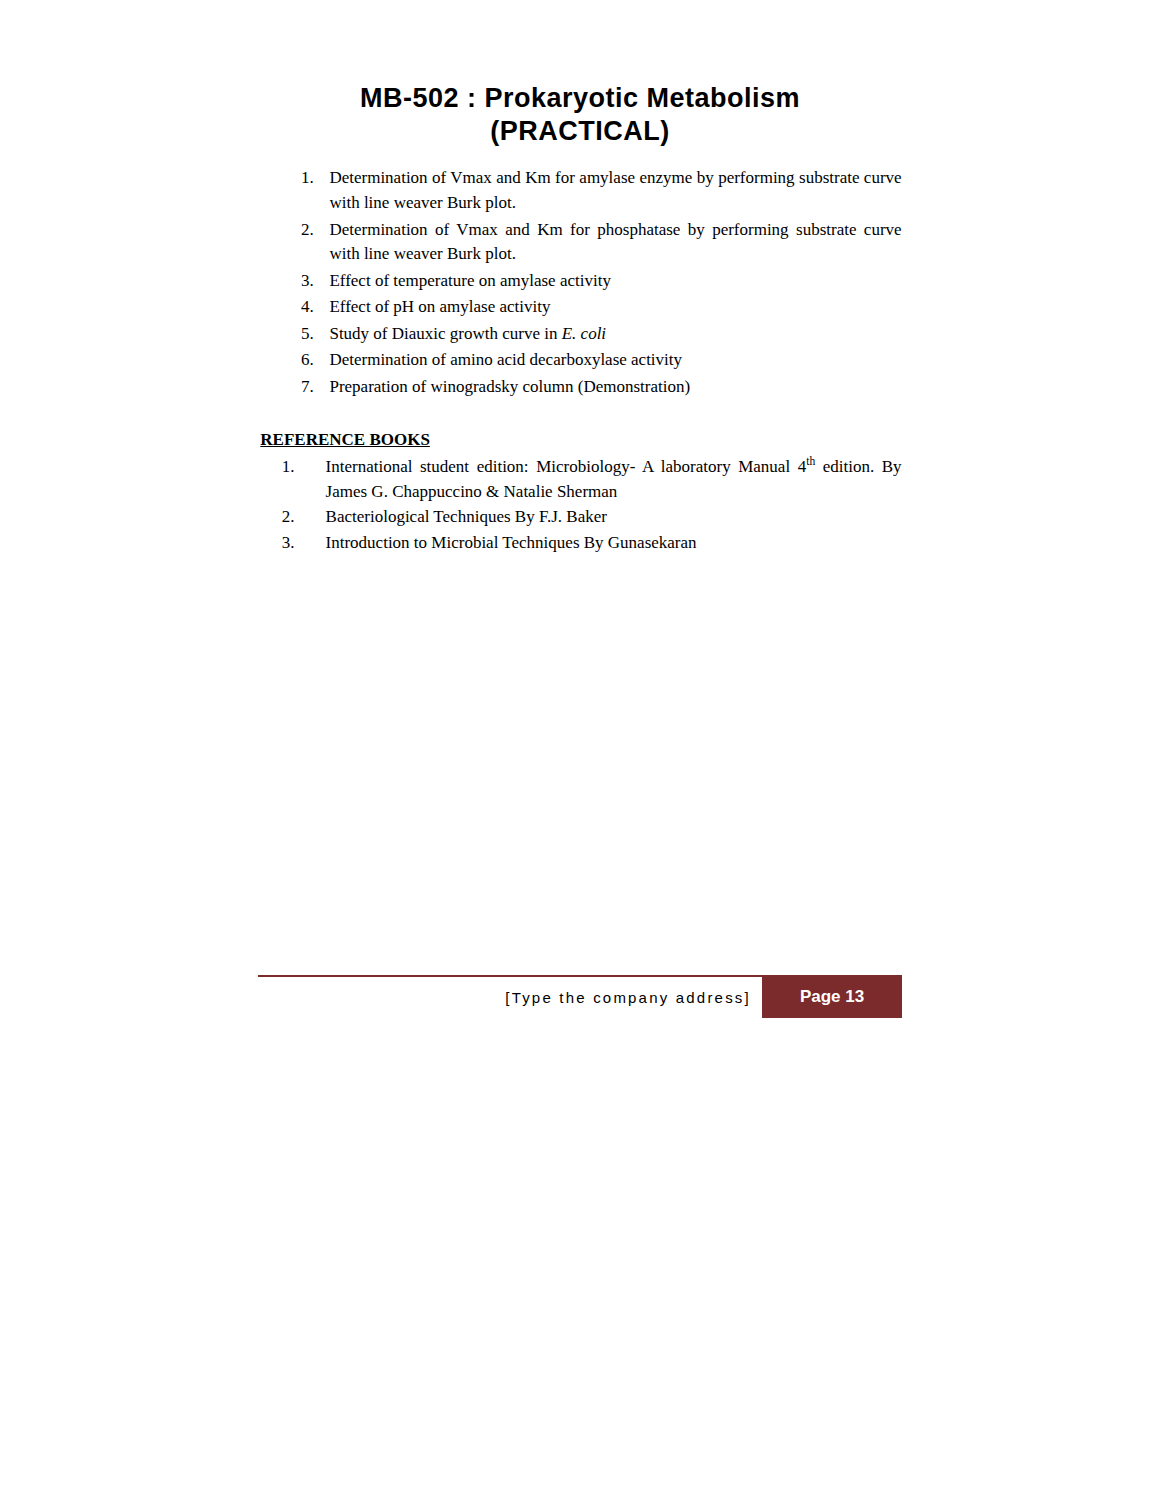MB-502 : Prokaryotic Metabolism(PRACTICAL)
Determination of Vmax and Km for amylase enzyme by performing substrate curve with line weaver Burk plot.
Determination of Vmax and Km for phosphatase by performing substrate curve with line weaver Burk plot.
Effect of temperature on amylase activity
Effect of pH on amylase activity
Study of Diauxic growth curve in E. coli
Determination of amino acid decarboxylase activity
Preparation of winogradsky column (Demonstration)
REFERENCE BOOKS
International student edition: Microbiology- A laboratory Manual 4th edition. By James G. Chappuccino & Natalie Sherman
Bacteriological Techniques By F.J. Baker
Introduction to Microbial Techniques By Gunasekaran
[Type the company address]
Page 13